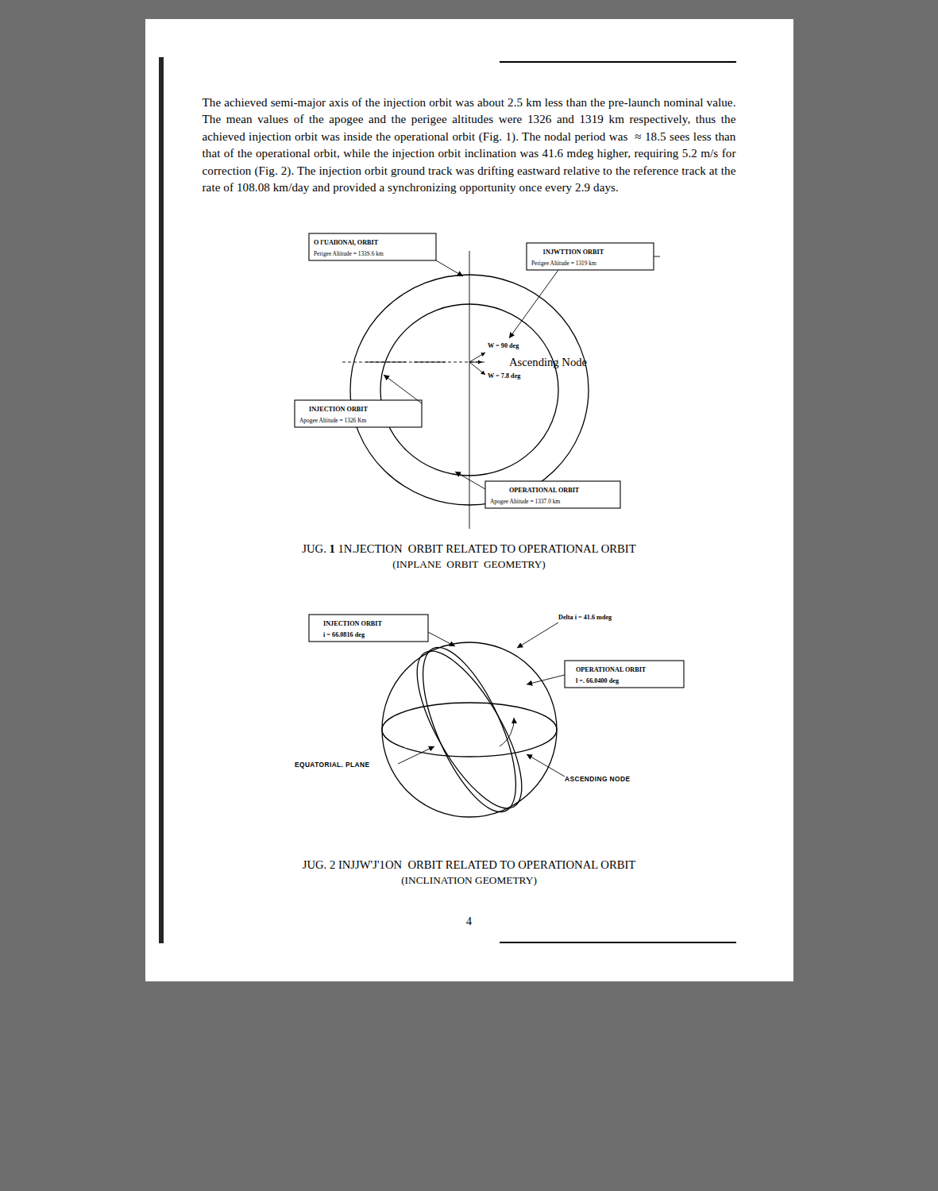The achieved semi-major axis of the injection orbit was about 2.5 km less than the pre-launch nominal value. The mean values of the apogee and the perigee altitudes were 1326 and 1319 km respectively, thus the achieved injection orbit was inside the operational orbit (Fig. 1). The nodal period was ≈ 18.5 sees less than that of the operational orbit, while the injection orbit inclination was 41.6 mdeg higher, requiring 5.2 m/s for correction (Fig. 2). The injection orbit ground track was drifting eastward relative to the reference track at the rate of 108.08 km/day and provided a synchronizing opportunity once every 2.9 days.
W = 90 deg W = 7.8 deg Ascending Node O l'UAIlONAl, ORBIT Perigee Altitude = 133S.6 km 1NJWTTION ORBIT Perigee Altitude = 1319 km INJECTION ORBIT Apogee Altitude = 1326 Km OPERATIONAL ORBIT Apogee Altitude = 1337.0 km
JUG. 1 1N.JECTION ORBIT RELATED TO OPERATIONAL ORBIT
(INPLANE ORBIT GEOMETRY)
Delta i = 41.6 mdeg INJECTION ORBIT i = 66.0816 deg OPERATIONAL ORBIT l =. 66.0400 deg EQUATORIAL. PLANE ASCENDING NODE
JUG. 2 INJJW'J'1ON ORBIT RELATED TO OPERATIONAL ORBIT
(INCLINATION GEOMETRY)
4